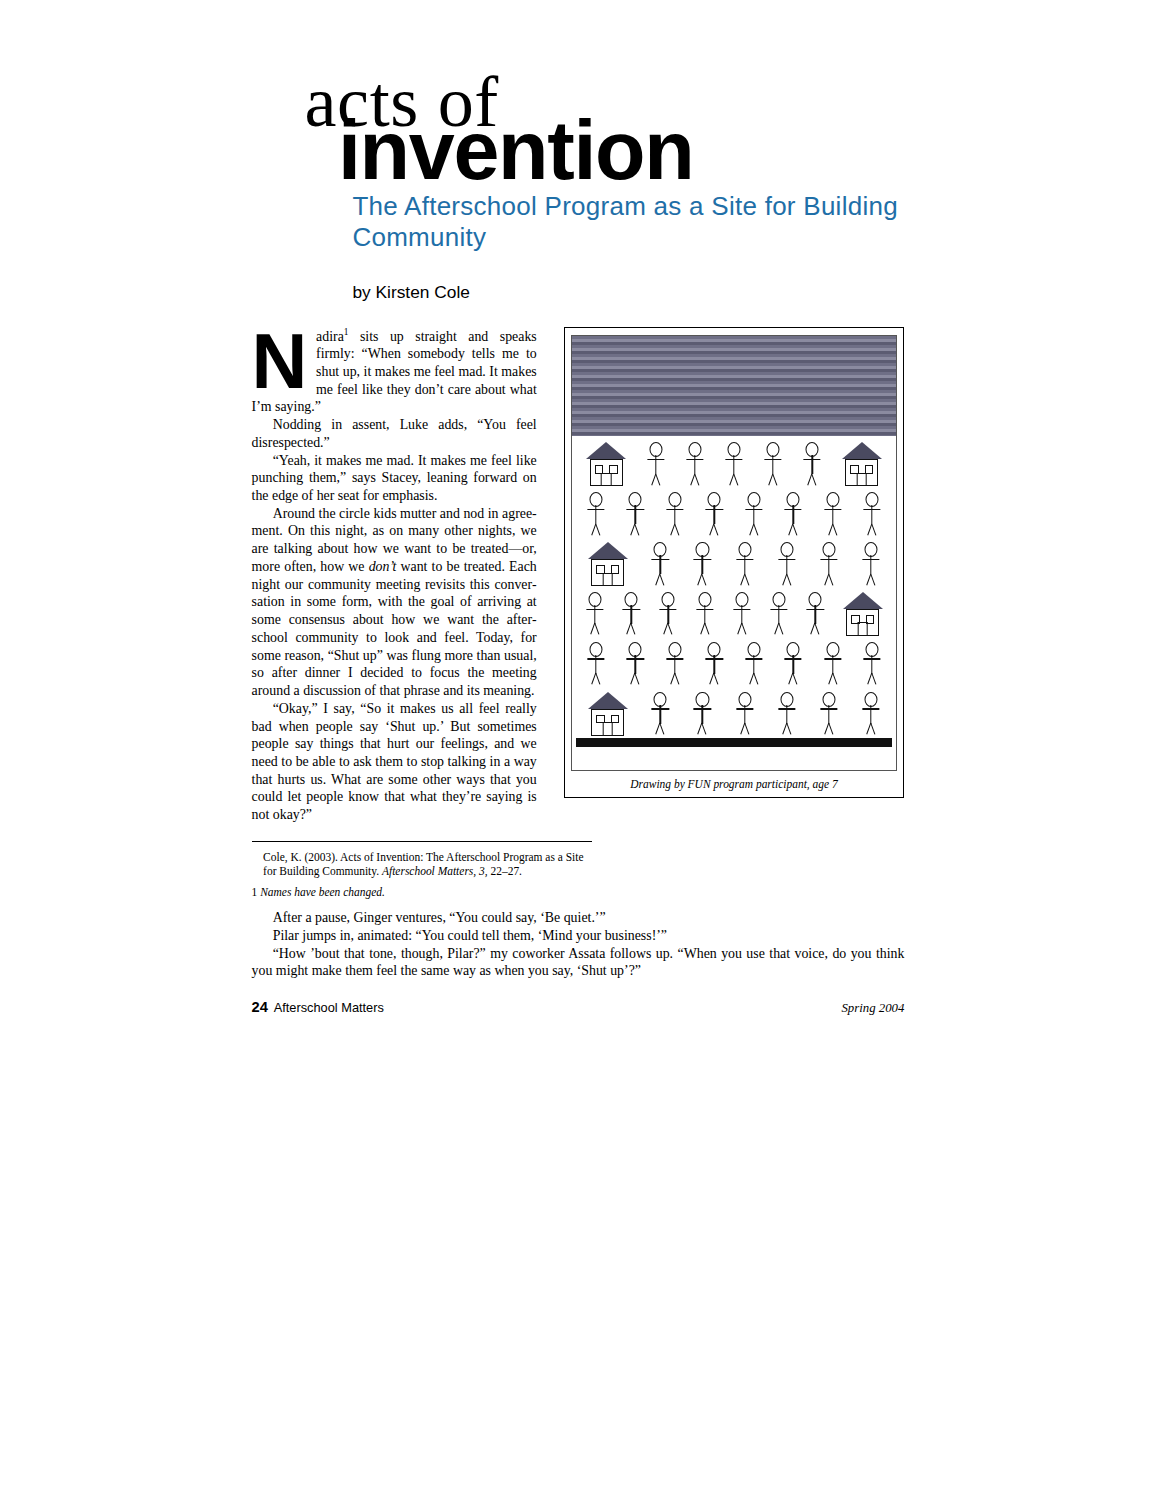acts of
invention
The Afterschool Program as a Site for Building Community
by Kirsten Cole
Drawing by FUN program participant, age 7
Nadira1 sits up straight and speaks firmly: “When somebody tells me to shut up, it makes me feel mad. It makes me feel like they don’t care about what I’m saying.”
Nodding in assent, Luke adds, “You feel disrespected.”
“Yeah, it makes me mad. It makes me feel like punching them,” says Stacey, leaning forward on the edge of her seat for emphasis.
Around the circle kids mutter and nod in agreement. On this night, as on many other nights, we are talking about how we want to be treated—or, more often, how we don’t want to be treated. Each night our community meeting revisits this conversation in some form, with the goal of arriving at some consensus about how we want the afterschool community to look and feel. Today, for some reason, “Shut up” was flung more than usual, so after dinner I decided to focus the meeting around a discussion of that phrase and its meaning.
“Okay,” I say, “So it makes us all feel really bad when people say ‘Shut up.’ But sometimes people say things that hurt our feelings, and we need to be able to ask them to stop talking in a way that hurts us. What are some other ways that you could let people know that what they’re saying is not okay?”
Cole, K. (2003). Acts of Invention: The Afterschool Program as a Site for Building Community. Afterschool Matters, 3, 22–27.
1 Names have been changed.
After a pause, Ginger ventures, “You could say, ‘Be quiet.’”
Pilar jumps in, animated: “You could tell them, ‘Mind your business!’”
“How ’bout that tone, though, Pilar?” my coworker Assata follows up. “When you use that voice, do you think you might make them feel the same way as when you say, ‘Shut up’?”
24 Afterschool Matters
Spring 2004